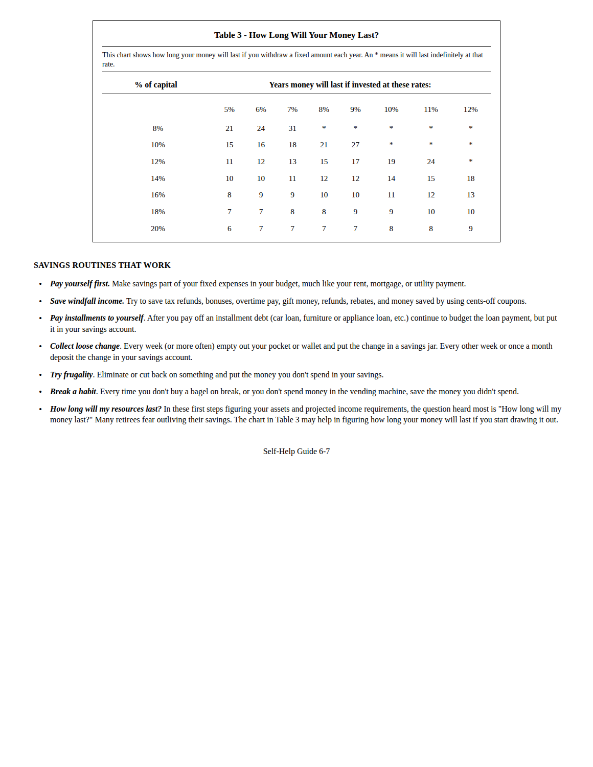Table 3 - How Long Will Your Money Last?
This chart shows how long your money will last if you withdraw a fixed amount each year. An * means it will last indefinitely at that rate.
% of capital
Years money will last if invested at these rates:
| | 5% | 6% | 7% | 8% | 9% | 10% | 11% | 12% |
| 8% | 21 | 24 | 31 | * | * | * | * | * |
| 10% | 15 | 16 | 18 | 21 | 27 | * | * | * |
| 12% | 11 | 12 | 13 | 15 | 17 | 19 | 24 | * |
| 14% | 10 | 10 | 11 | 12 | 12 | 14 | 15 | 18 |
| 16% | 8 | 9 | 9 | 10 | 10 | 11 | 12 | 13 |
| 18% | 7 | 7 | 8 | 8 | 9 | 9 | 10 | 10 |
| 20% | 6 | 7 | 7 | 7 | 7 | 8 | 8 | 9 |
SAVINGS ROUTINES THAT WORK
Pay yourself first. Make savings part of your fixed expenses in your budget, much like your rent, mortgage, or utility payment.
Save windfall income. Try to save tax refunds, bonuses, overtime pay, gift money, refunds, rebates, and money saved by using cents-off coupons.
Pay installments to yourself. After you pay off an installment debt (car loan, furniture or appliance loan, etc.) continue to budget the loan payment, but put it in your savings account.
Collect loose change. Every week (or more often) empty out your pocket or wallet and put the change in a savings jar. Every other week or once a month deposit the change in your savings account.
Try frugality. Eliminate or cut back on something and put the money you don't spend in your savings.
Break a habit. Every time you don't buy a bagel on break, or you don't spend money in the vending machine, save the money you didn't spend.
How long will my resources last? In these first steps figuring your assets and projected income requirements, the question heard most is "How long will my money last?" Many retirees fear outliving their savings. The chart in Table 3 may help in figuring how long your money will last if you start drawing it out.
Self-Help Guide 6-7